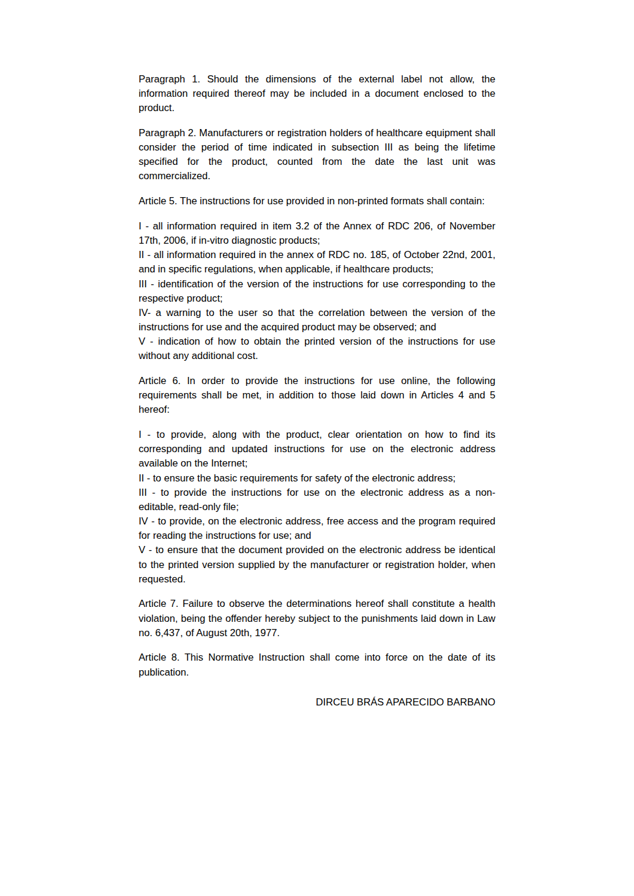Paragraph 1. Should the dimensions of the external label not allow, the information required thereof may be included in a document enclosed to the product.
Paragraph 2. Manufacturers or registration holders of healthcare equipment shall consider the period of time indicated in subsection III as being the lifetime specified for the product, counted from the date the last unit was commercialized.
Article 5. The instructions for use provided in non-printed formats shall contain:
I - all information required in item 3.2 of the Annex of RDC 206, of November 17th, 2006, if in-vitro diagnostic products;
II - all information required in the annex of RDC no. 185, of October 22nd, 2001, and in specific regulations, when applicable, if healthcare products;
III - identification of the version of the instructions for use corresponding to the respective product;
IV- a warning to the user so that the correlation between the version of the instructions for use and the acquired product may be observed; and
V - indication of how to obtain the printed version of the instructions for use without any additional cost.
Article 6. In order to provide the instructions for use online, the following requirements shall be met, in addition to those laid down in Articles 4 and 5 hereof:
I - to provide, along with the product, clear orientation on how to find its corresponding and updated instructions for use on the electronic address available on the Internet;
II - to ensure the basic requirements for safety of the electronic address;
III - to provide the instructions for use on the electronic address as a non-editable, read-only file;
IV - to provide, on the electronic address, free access and the program required for reading the instructions for use; and
V - to ensure that the document provided on the electronic address be identical to the printed version supplied by the manufacturer or registration holder, when requested.
Article 7. Failure to observe the determinations hereof shall constitute a health violation, being the offender hereby subject to the punishments laid down in Law no. 6,437, of August 20th, 1977.
Article 8. This Normative Instruction shall come into force on the date of its publication.
DIRCEU BRÁS APARECIDO BARBANO